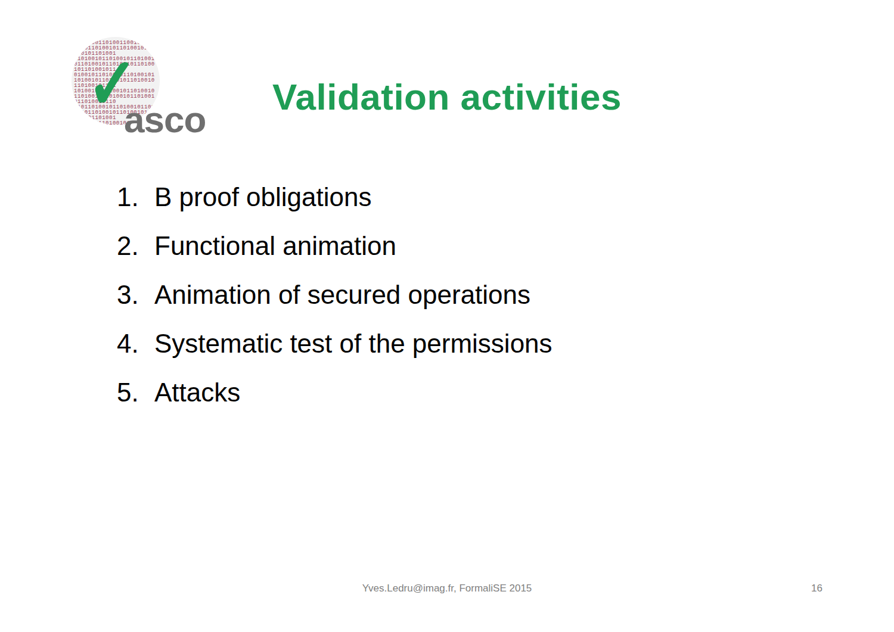1100100110100110010110100101101001011010010110100101101001
1101001011010010110100101101001011010010110100101101001011
0100101101001011010010110100101101001011010010110100101101
1010010110100101101001011010010110100101101001011010010110
0101101001011010010110100101101001011010010110100101101001
1010010110100101101001011010010110100101101001011010010110
0101101001011010010110100101101001011010010110100101101001
1010010110100101101001011010010110100101101001011010010110
0101101001011010010110100101101001011010010110100101101001
1010010110100101101001011010010110100101101001011010010110
0101101001011010010110100101101001011010010110100101101001
1010010110100101101001011010010110100101101001011010010110
0101101001011010010110100101101001011010010110100101101001
1010010110100101101001011010010110100101101001011010010110
0101101001011010010110100101101001011010010110100101101001
1010010110100101101001011010010110100101101001011010010110
✓
asco
Validation activities
B proof obligations
Functional animation
Animation of secured operations
Systematic test of the permissions
Attacks
Yves.Ledru@imag.fr, FormaliSE 2015
16